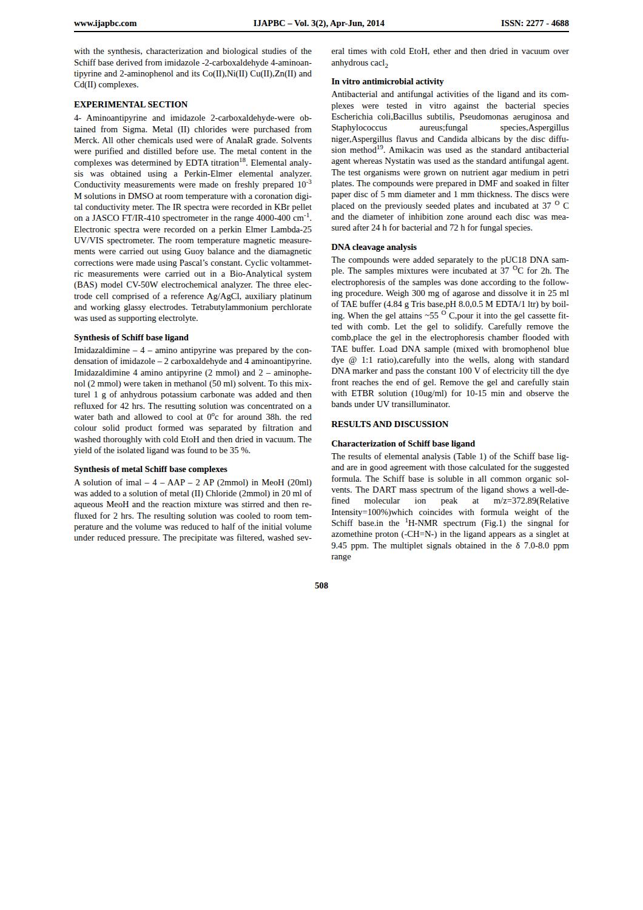www.ijapbc.com IJAPBC – Vol. 3(2), Apr-Jun, 2014 ISSN: 2277 - 4688
with the synthesis, characterization and biological studies of the Schiff base derived from imidazole -2-carboxaldehyde 4-aminoantipyrine and 2-aminophenol and its Co(II),Ni(II) Cu(II),Zn(II) and Cd(II) complexes.
EXPERIMENTAL SECTION
4- Aminoantipyrine and imidazole 2-carboxaldehyde-were obtained from Sigma. Metal (II) chlorides were purchased from Merck. All other chemicals used were of AnalaR grade. Solvents were purified and distilled before use. The metal content in the complexes was determined by EDTA titration18. Elemental analysis was obtained using a Perkin-Elmer elemental analyzer. Conductivity measurements were made on freshly prepared 10-3 M solutions in DMSO at room temperature with a coronation digital conductivity meter. The IR spectra were recorded in KBr pellet on a JASCO FT/IR-410 spectrometer in the range 4000-400 cm-1. Electronic spectra were recorded on a perkin Elmer Lambda-25 UV/VIS spectrometer. The room temperature magnetic measurements were carried out using Guoy balance and the diamagnetic corrections were made using Pascal’s constant. Cyclic voltammetric measurements were carried out in a Bio-Analytical system (BAS) model CV-50W electrochemical analyzer. The three electrode cell comprised of a reference Ag/AgCl, auxiliary platinum and working glassy electrodes. Tetrabutylammonium perchlorate was used as supporting electrolyte.
Synthesis of Schiff base ligand
Imidazaldimine – 4 – amino antipyrine was prepared by the condensation of imidazole – 2 carboxaldehyde and 4 aminoantipyrine. Imidazaldimine 4 amino antipyrine (2 mmol) and 2 – aminophenol (2 mmol) were taken in methanol (50 ml) solvent. To this mixturel 1 g of anhydrous potassium carbonate was added and then refluxed for 42 hrs. The resutting solution was concentrated on a water bath and allowed to cool at 0oc for around 38h. the red colour solid product formed was separated by filtration and washed thoroughly with cold EtoH and then dried in vacuum. The yield of the isolated ligand was found to be 35 %.
Synthesis of metal Schiff base complexes
A solution of imal – 4 – AAP – 2 AP (2mmol) in MeoH (20ml) was added to a solution of metal (II) Chloride (2mmol) in 20 ml of aqueous MeoH and the reaction mixture was stirred and then refluxed for 2 hrs. The resulting solution was cooled to room temperature and the volume was reduced to half of the initial volume under reduced pressure. The precipitate was filtered, washed several times with cold EtoH, ether and then dried in vacuum over anhydrous cacl2
In vitro antimicrobial activity
Antibacterial and antifungal activities of the ligand and its complexes were tested in vitro against the bacterial species Escherichia coli,Bacillus subtilis, Pseudomonas aeruginosa and Staphylococcus aureus;fungal species,Aspergillus niger,Aspergillus flavus and Candida albicans by the disc diffusion method19. Amikacin was used as the standard antibacterial agent whereas Nystatin was used as the standard antifungal agent. The test organisms were grown on nutrient agar medium in petri plates. The compounds were prepared in DMF and soaked in filter paper disc of 5 mm diameter and 1 mm thickness. The discs were placed on the previously seeded plates and incubated at 37 O C and the diameter of inhibition zone around each disc was measured after 24 h for bacterial and 72 h for fungal species.
DNA cleavage analysis
The compounds were added separately to the pUC18 DNA sample. The samples mixtures were incubated at 37 OC for 2h. The electrophoresis of the samples was done according to the following procedure. Weigh 300 mg of agarose and dissolve it in 25 ml of TAE buffer (4.84 g Tris base,pH 8.0,0.5 M EDTA/1 ltr) by boiling. When the gel attains ~55 O C,pour it into the gel cassette fitted with comb. Let the gel to solidify. Carefully remove the comb,place the gel in the electrophoresis chamber flooded with TAE buffer. Load DNA sample (mixed with bromophenol blue dye @ 1:1 ratio),carefully into the wells, along with standard DNA marker and pass the constant 100 V of electricity till the dye front reaches the end of gel. Remove the gel and carefully stain with ETBR solution (10ug/ml) for 10-15 min and observe the bands under UV transilluminator.
RESULTS AND DISCUSSION
Characterization of Schiff base ligand
The results of elemental analysis (Table 1) of the Schiff base ligand are in good agreement with those calculated for the suggested formula. The Schiff base is soluble in all common organic solvents. The DART mass spectrum of the ligand shows a well-defined molecular ion peak at m/z=372.89(Relative Intensity=100%)which coincides with formula weight of the Schiff base.in the 1H-NMR spectrum (Fig.1) the singnal for azomethine proton (-CH=N-) in the ligand appears as a singlet at 9.45 ppm. The multiplet signals obtained in the δ 7.0-8.0 ppm range
508